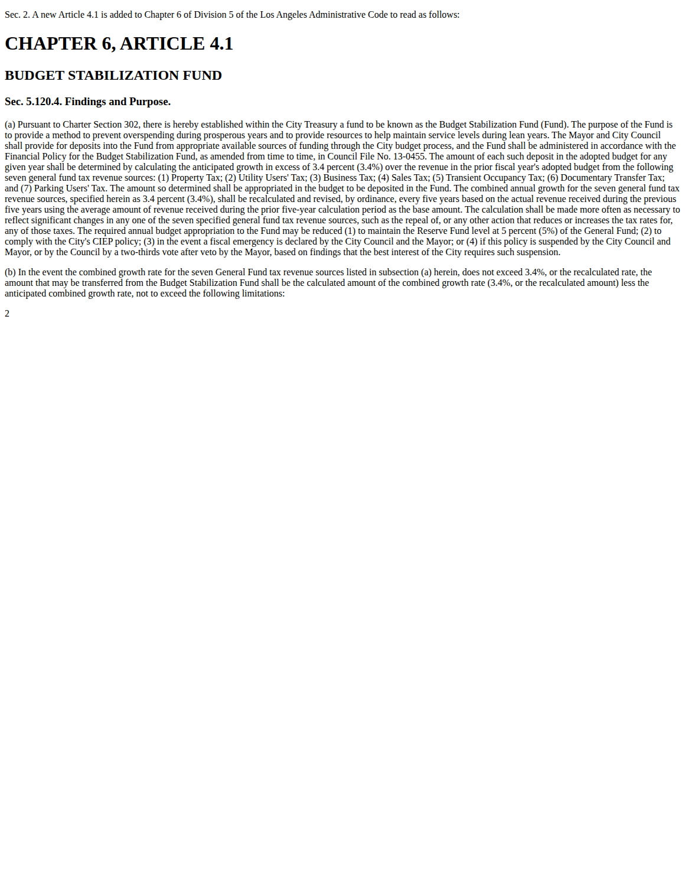Sec. 2. A new Article 4.1 is added to Chapter 6 of Division 5 of the Los Angeles Administrative Code to read as follows:
CHAPTER 6, ARTICLE 4.1
BUDGET STABILIZATION FUND
Sec. 5.120.4. Findings and Purpose.
(a) Pursuant to Charter Section 302, there is hereby established within the City Treasury a fund to be known as the Budget Stabilization Fund (Fund). The purpose of the Fund is to provide a method to prevent overspending during prosperous years and to provide resources to help maintain service levels during lean years. The Mayor and City Council shall provide for deposits into the Fund from appropriate available sources of funding through the City budget process, and the Fund shall be administered in accordance with the Financial Policy for the Budget Stabilization Fund, as amended from time to time, in Council File No. 13-0455. The amount of each such deposit in the adopted budget for any given year shall be determined by calculating the anticipated growth in excess of 3.4 percent (3.4%) over the revenue in the prior fiscal year's adopted budget from the following seven general fund tax revenue sources: (1) Property Tax; (2) Utility Users' Tax; (3) Business Tax; (4) Sales Tax; (5) Transient Occupancy Tax; (6) Documentary Transfer Tax; and (7) Parking Users' Tax. The amount so determined shall be appropriated in the budget to be deposited in the Fund. The combined annual growth for the seven general fund tax revenue sources, specified herein as 3.4 percent (3.4%), shall be recalculated and revised, by ordinance, every five years based on the actual revenue received during the previous five years using the average amount of revenue received during the prior five-year calculation period as the base amount. The calculation shall be made more often as necessary to reflect significant changes in any one of the seven specified general fund tax revenue sources, such as the repeal of, or any other action that reduces or increases the tax rates for, any of those taxes. The required annual budget appropriation to the Fund may be reduced (1) to maintain the Reserve Fund level at 5 percent (5%) of the General Fund; (2) to comply with the City's CIEP policy; (3) in the event a fiscal emergency is declared by the City Council and the Mayor; or (4) if this policy is suspended by the City Council and Mayor, or by the Council by a two-thirds vote after veto by the Mayor, based on findings that the best interest of the City requires such suspension.
(b) In the event the combined growth rate for the seven General Fund tax revenue sources listed in subsection (a) herein, does not exceed 3.4%, or the recalculated rate, the amount that may be transferred from the Budget Stabilization Fund shall be the calculated amount of the combined growth rate (3.4%, or the recalculated amount) less the anticipated combined growth rate, not to exceed the following limitations:
2